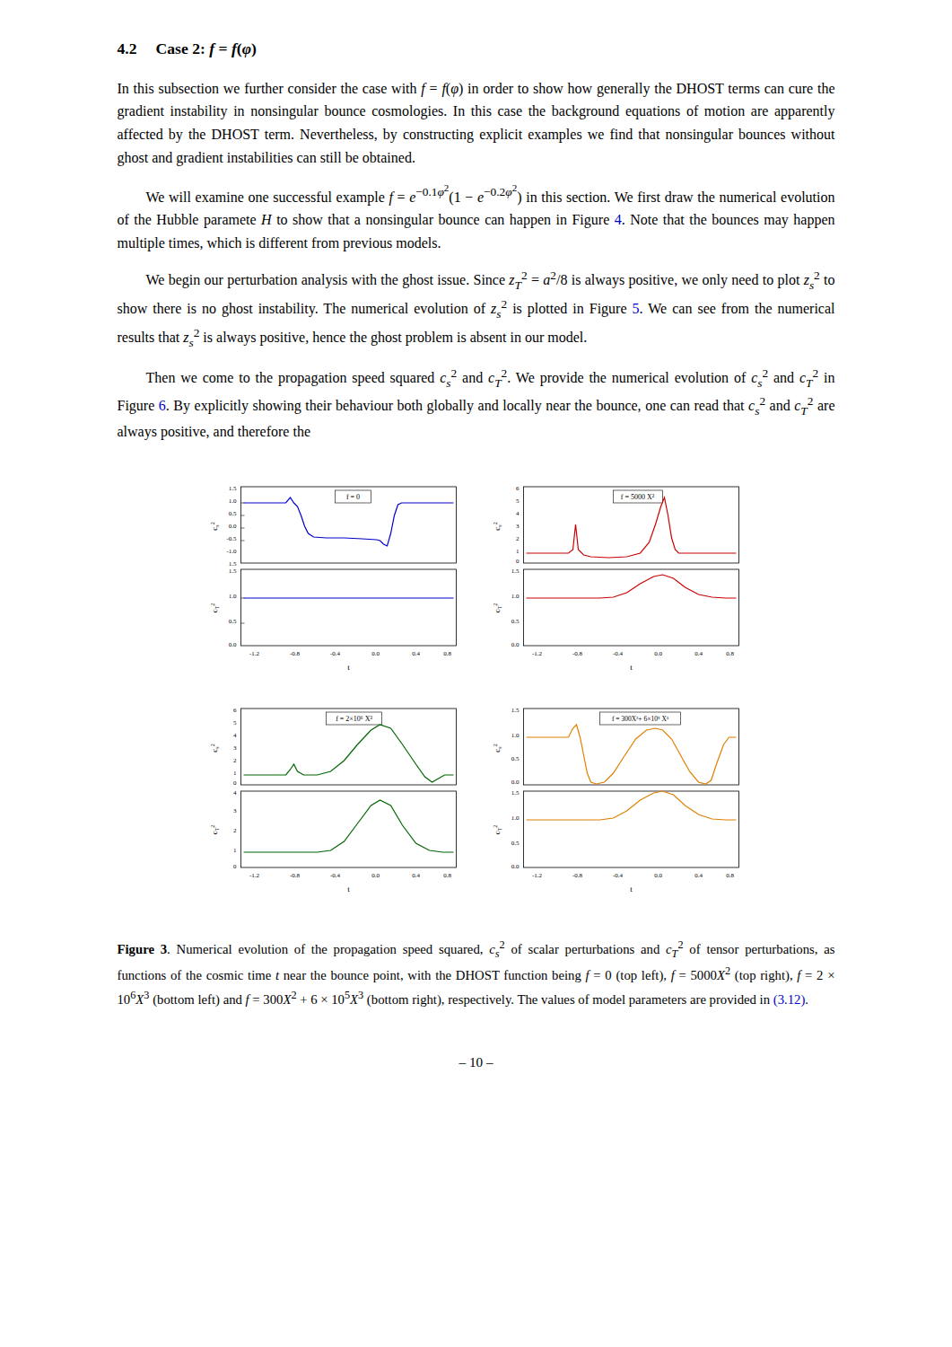4.2 Case 2: f = f(φ)
In this subsection we further consider the case with f = f(φ) in order to show how generally the DHOST terms can cure the gradient instability in nonsingular bounce cosmologies. In this case the background equations of motion are apparently affected by the DHOST term. Nevertheless, by constructing explicit examples we find that nonsingular bounces without ghost and gradient instabilities can still be obtained.
We will examine one successful example f = e−0.1φ2(1 − e−0.2φ2) in this section. We first draw the numerical evolution of the Hubble paramete H to show that a nonsingular bounce can happen in Figure 4. Note that the bounces may happen multiple times, which is different from previous models.
We begin our perturbation analysis with the ghost issue. Since zT2 = a2/8 is always positive, we only need to plot zs2 to show there is no ghost instability. The numerical evolution of zs2 is plotted in Figure 5. We can see from the numerical results that zs2 is always positive, hence the ghost problem is absent in our model.
Then we come to the propagation speed squared cs2 and cT2. We provide the numerical evolution of cs2 and cT2 in Figure 6. By explicitly showing their behaviour both globally and locally near the bounce, one can read that cs2 and cT2 are always positive, and therefore the
f = 0 1.5 1.0 0.5 0.0 -0.5 -1.0 1.5 cs2 1.5 1.0 0.5 0.0 cT2 -1.2 -0.8 -0.4 0.0 0.4 0.8 t
f = 5000 X² 6 5 4 3 2 1 0 cs2 1.5 1.0 0.5 0.0 cT2 -1.2 -0.8 -0.4 0.0 0.4 0.8 t
f = 2×10⁶ X³ 6 5 4 3 2 1 0 cs2 4 3 2 1 0 cT2 -1.2 -0.8 -0.4 0.0 0.4 0.8 t
f = 300X²+ 6×10⁵ X³ 1.5 1.0 0.5 0.0 cs2 1.5 1.0 0.5 0.0 cT2 -1.2 -0.8 -0.4 0.0 0.4 0.8 t
Figure 3. Numerical evolution of the propagation speed squared, cs2 of scalar perturbations and cT2 of tensor perturbations, as functions of the cosmic time t near the bounce point, with the DHOST function being f = 0 (top left), f = 5000X2 (top right), f = 2 × 106X3 (bottom left) and f = 300X2 + 6 × 105X3 (bottom right), respectively. The values of model parameters are provided in (3.12).
– 10 –